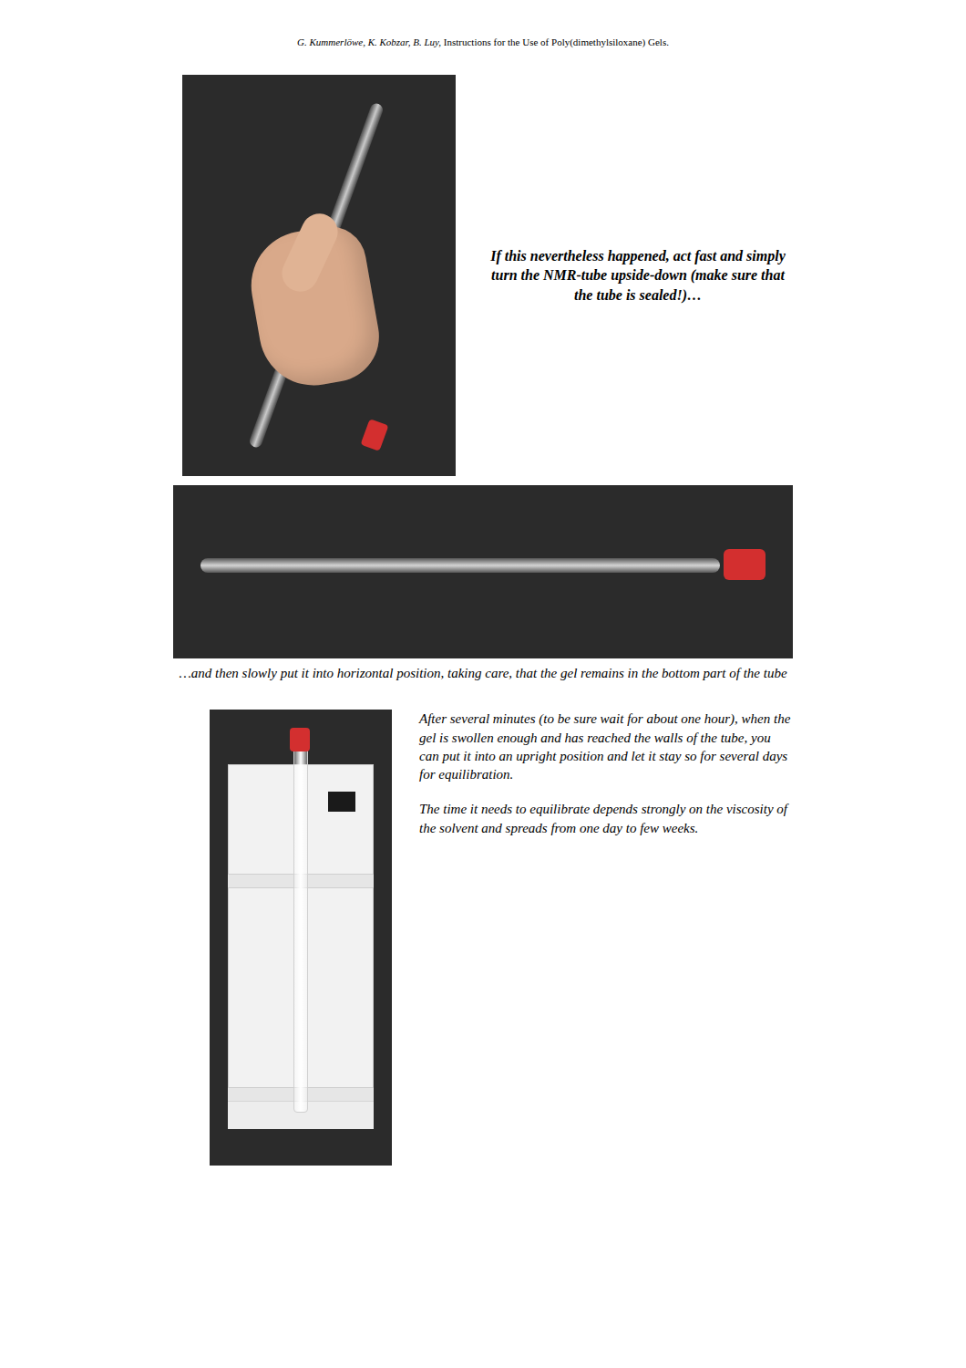G. Kummerlöwe, K. Kobzar, B. Luy, Instructions for the Use of Poly(dimethylsiloxane) Gels.
If this nevertheless happened, act fast and simply turn the NMR-tube upside-down (make sure that the tube is sealed!)…
…and then slowly put it into horizontal position, taking care, that the gel remains in the bottom part of the tube
After several minutes (to be sure wait for about one hour), when the gel is swollen enough and has reached the walls of the tube, you can put it into an upright position and let it stay so for several days for equilibration.
The time it needs to equilibrate depends strongly on the viscosity of the solvent and spreads from one day to few weeks.